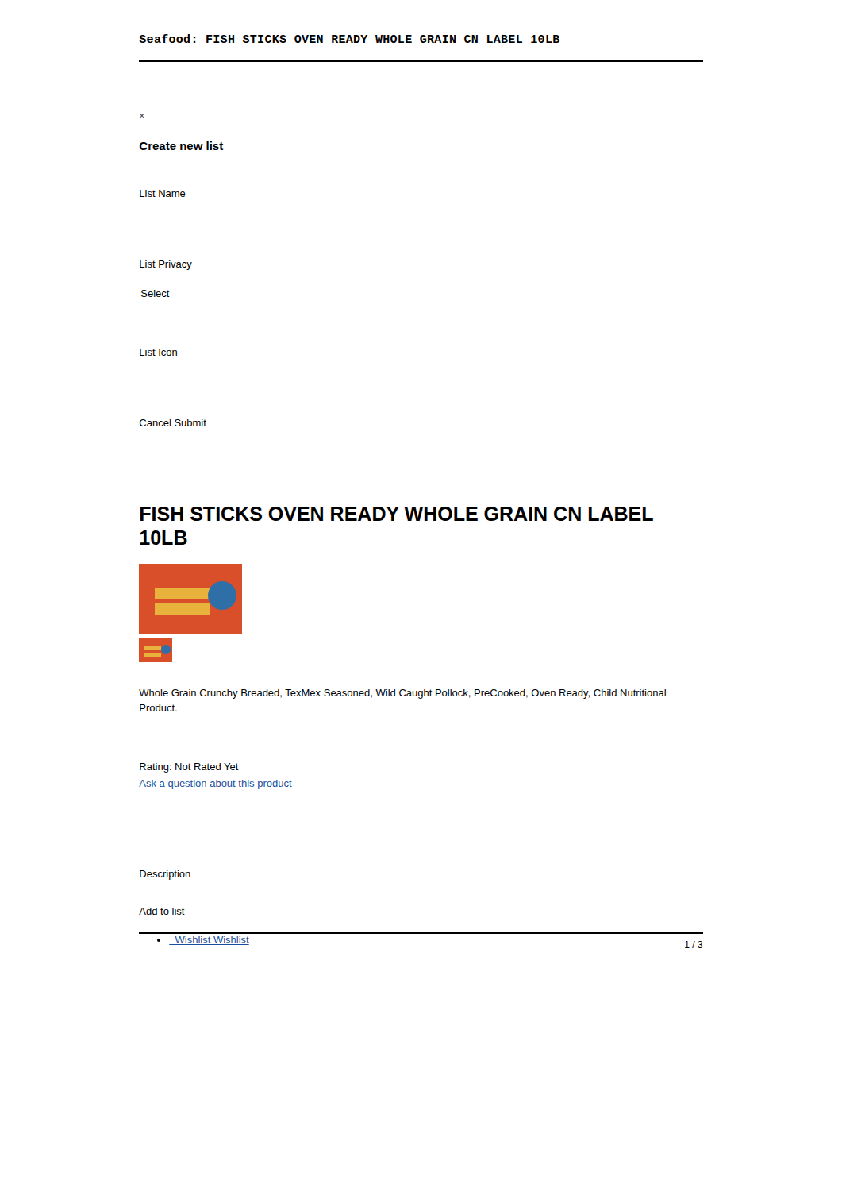Seafood: FISH STICKS OVEN READY WHOLE GRAIN CN LABEL 10LB
×
Create new list
List Name
List Privacy
Select
List Icon
Cancel Submit
FISH STICKS OVEN READY WHOLE GRAIN CN LABEL 10LB
Whole Grain Crunchy Breaded, TexMex Seasoned, Wild Caught Pollock, PreCooked, Oven Ready, Child Nutritional Product.
Rating: Not Rated Yet
Ask a question about this product
Description
Add to list
Wishlist Wishlist
1 / 3